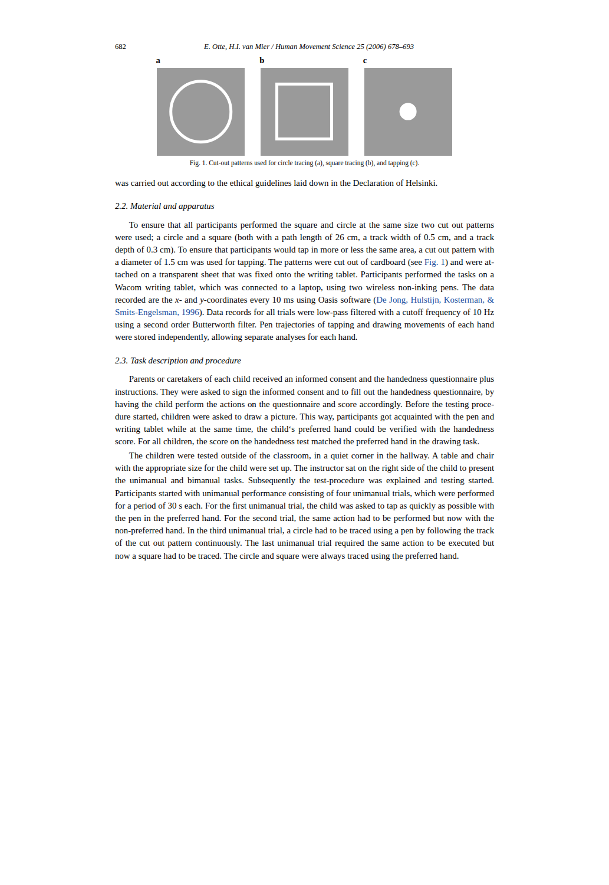682 E. Otte, H.I. van Mier / Human Movement Science 25 (2006) 678–693
a
b
c
Fig. 1. Cut-out patterns used for circle tracing (a), square tracing (b), and tapping (c).
was carried out according to the ethical guidelines laid down in the Declaration of Helsinki.
2.2. Material and apparatus
To ensure that all participants performed the square and circle at the same size two cut out patterns were used; a circle and a square (both with a path length of 26 cm, a track width of 0.5 cm, and a track depth of 0.3 cm). To ensure that participants would tap in more or less the same area, a cut out pattern with a diameter of 1.5 cm was used for tapping. The patterns were cut out of cardboard (see Fig. 1) and were attached on a transparent sheet that was fixed onto the writing tablet. Participants performed the tasks on a Wacom writing tablet, which was connected to a laptop, using two wireless non-inking pens. The data recorded are the x- and y-coordinates every 10 ms using Oasis software (De Jong, Hulstijn, Kosterman, & Smits-Engelsman, 1996). Data records for all trials were low-pass filtered with a cutoff frequency of 10 Hz using a second order Butterworth filter. Pen trajectories of tapping and drawing movements of each hand were stored independently, allowing separate analyses for each hand.
2.3. Task description and procedure
Parents or caretakers of each child received an informed consent and the handedness questionnaire plus instructions. They were asked to sign the informed consent and to fill out the handedness questionnaire, by having the child perform the actions on the questionnaire and score accordingly. Before the testing procedure started, children were asked to draw a picture. This way, participants got acquainted with the pen and writing tablet while at the same time, the child‘s preferred hand could be verified with the handedness score. For all children, the score on the handedness test matched the preferred hand in the drawing task.
The children were tested outside of the classroom, in a quiet corner in the hallway. A table and chair with the appropriate size for the child were set up. The instructor sat on the right side of the child to present the unimanual and bimanual tasks. Subsequently the test-procedure was explained and testing started. Participants started with unimanual performance consisting of four unimanual trials, which were performed for a period of 30 s each. For the first unimanual trial, the child was asked to tap as quickly as possible with the pen in the preferred hand. For the second trial, the same action had to be performed but now with the non-preferred hand. In the third unimanual trial, a circle had to be traced using a pen by following the track of the cut out pattern continuously. The last unimanual trial required the same action to be executed but now a square had to be traced. The circle and square were always traced using the preferred hand.